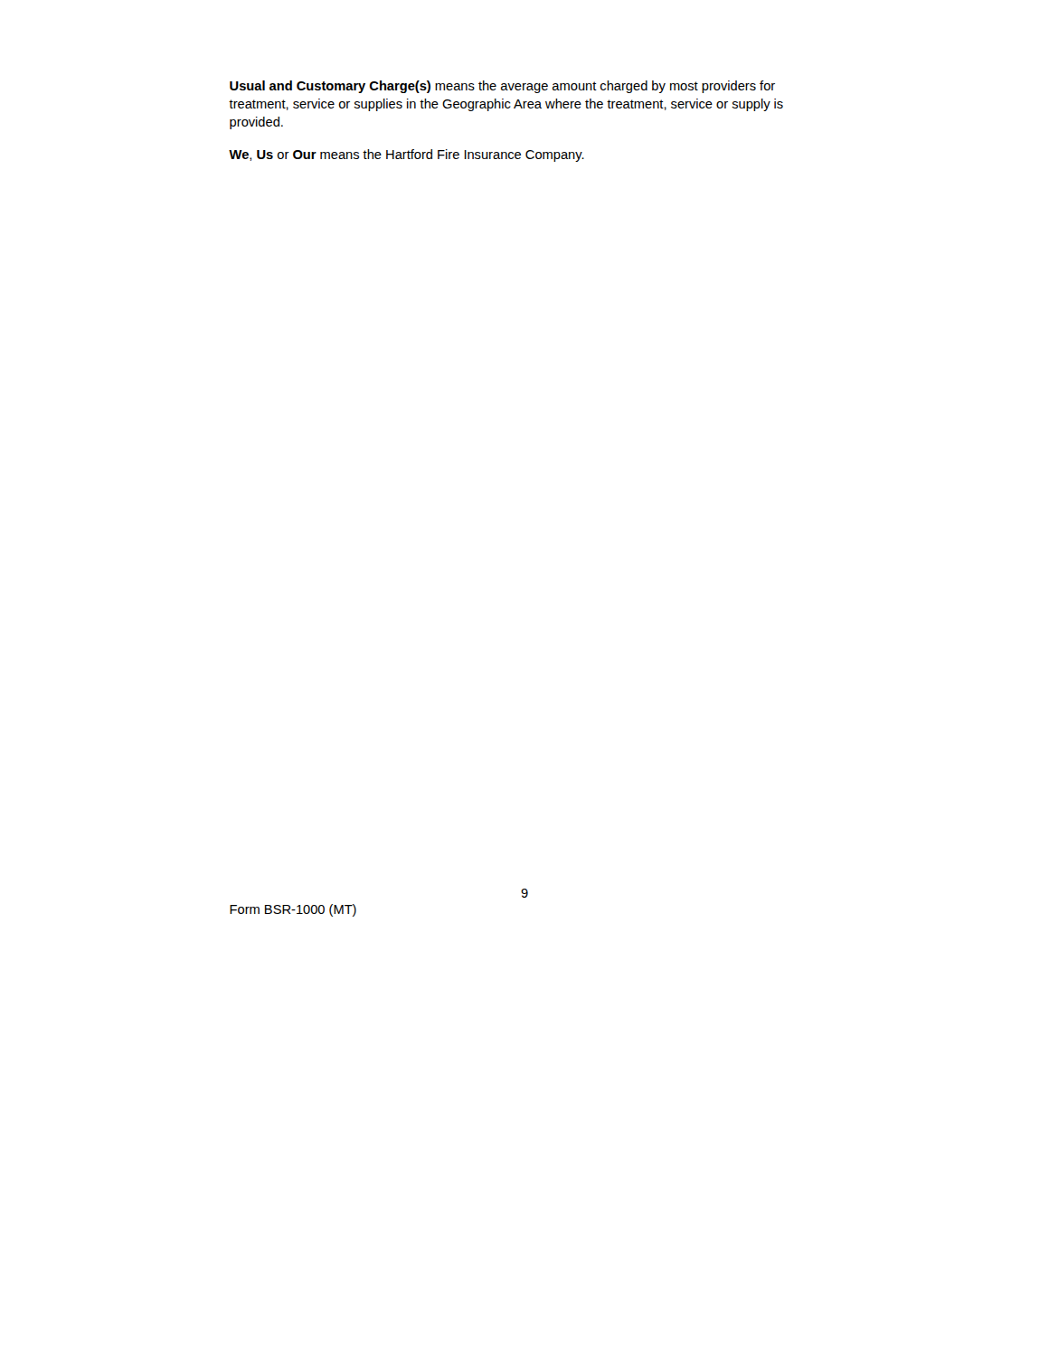Usual and Customary Charge(s) means the average amount charged by most providers for treatment, service or supplies in the Geographic Area where the treatment, service or supply is provided.
We, Us or Our means the Hartford Fire Insurance Company.
9
Form BSR-1000 (MT)